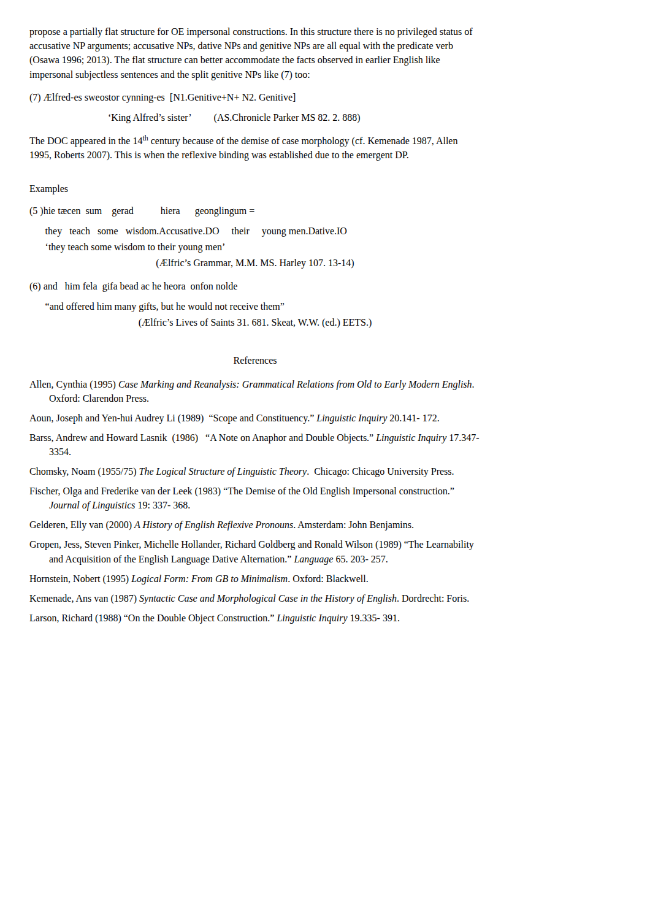propose a partially flat structure for OE impersonal constructions. In this structure there is no privileged status of accusative NP arguments; accusative NPs, dative NPs and genitive NPs are all equal with the predicate verb (Osawa 1996; 2013). The flat structure can better accommodate the facts observed in earlier English like impersonal subjectless sentences and the split genitive NPs like (7) too:
(7) Ælfred-es sweostor cynning-es [N1.Genitive+N+ N2. Genitive]
‘King Alfred’s sister’ (AS.Chronicle Parker MS 82. 2. 888)
The DOC appeared in the 14th century because of the demise of case morphology (cf. Kemenade 1987, Allen 1995, Roberts 2007). This is when the reflexive binding was established due to the emergent DP.
Examples
(5 )hie tæcen sum gerad hiera geonglingum =
they teach some wisdom.Accusative.DO their young men.Dative.IO
‘they teach some wisdom to their young men’
(Ælfric’s Grammar, M.M. MS. Harley 107. 13-14)
(6) and him fela gifa bead ac he heora onfon nolde
“and offered him many gifts, but he would not receive them”
(Ælfric’s Lives of Saints 31. 681. Skeat, W.W. (ed.) EETS.)
References
Allen, Cynthia (1995) Case Marking and Reanalysis: Grammatical Relations from Old to Early Modern English. Oxford: Clarendon Press.
Aoun, Joseph and Yen-hui Audrey Li (1989) “Scope and Constituency.” Linguistic Inquiry 20.141- 172.
Barss, Andrew and Howard Lasnik (1986) “A Note on Anaphor and Double Objects.” Linguistic Inquiry 17.347- 3354.
Chomsky, Noam (1955/75) The Logical Structure of Linguistic Theory. Chicago: Chicago University Press.
Fischer, Olga and Frederike van der Leek (1983) “The Demise of the Old English Impersonal construction.” Journal of Linguistics 19: 337- 368.
Gelderen, Elly van (2000) A History of English Reflexive Pronouns. Amsterdam: John Benjamins.
Gropen, Jess, Steven Pinker, Michelle Hollander, Richard Goldberg and Ronald Wilson (1989) “The Learnability and Acquisition of the English Language Dative Alternation.” Language 65. 203- 257.
Hornstein, Nobert (1995) Logical Form: From GB to Minimalism. Oxford: Blackwell.
Kemenade, Ans van (1987) Syntactic Case and Morphological Case in the History of English. Dordrecht: Foris.
Larson, Richard (1988) “On the Double Object Construction.” Linguistic Inquiry 19.335- 391.